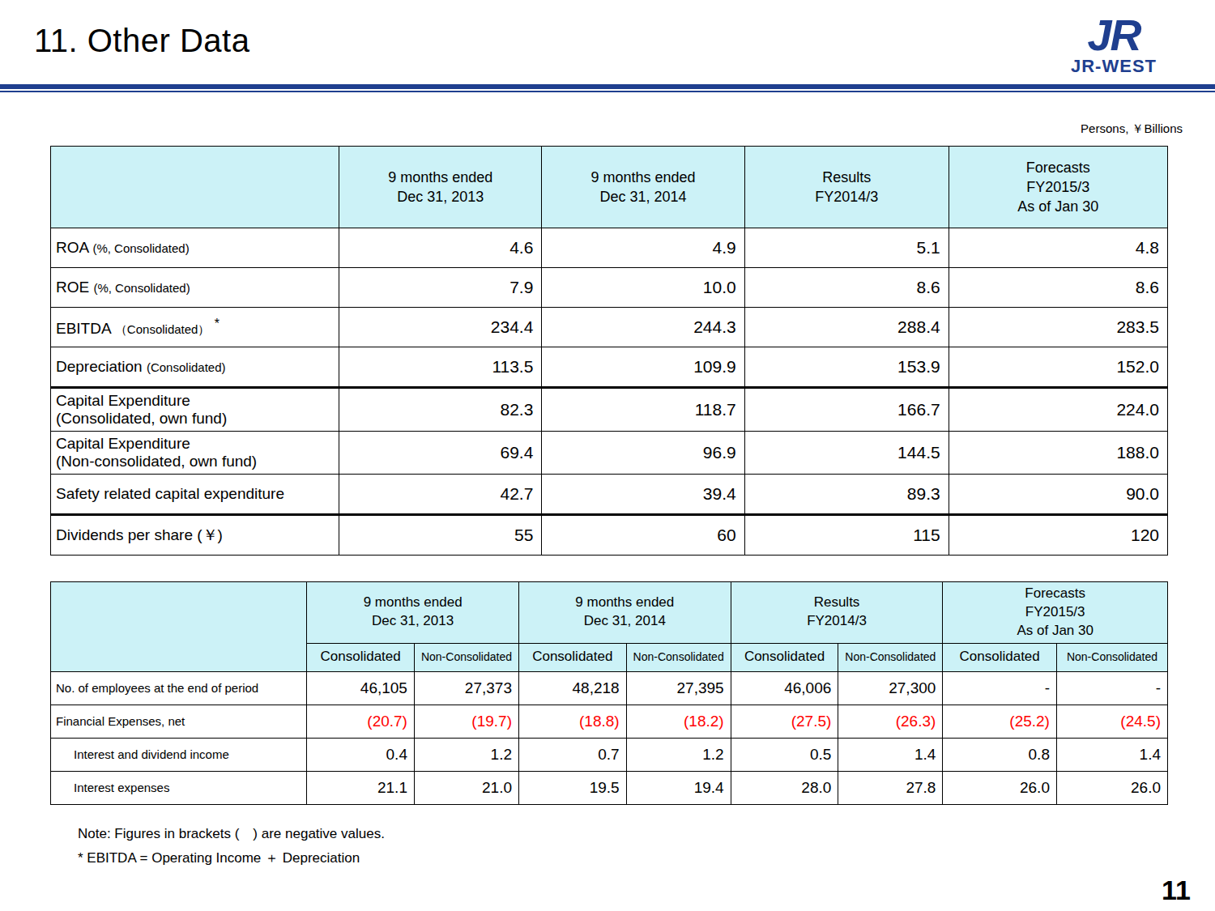11. Other Data
JR
JR-WEST
Persons, ￥Billions
| | 9 months ended Dec 31, 2013 | 9 months ended Dec 31, 2014 | Results FY2014/3 | Forecasts FY2015/3 As of Jan 30 |
| --- | --- | --- | --- | --- |
| ROA (%, Consolidated) | 4.6 | 4.9 | 5.1 | 4.8 |
| ROE (%, Consolidated) | 7.9 | 10.0 | 8.6 | 8.6 |
| EBITDA （Consolidated） * | 234.4 | 244.3 | 288.4 | 283.5 |
| Depreciation (Consolidated) | 113.5 | 109.9 | 153.9 | 152.0 |
| Capital Expenditure (Consolidated, own fund) | 82.3 | 118.7 | 166.7 | 224.0 |
| Capital Expenditure (Non-consolidated, own fund) | 69.4 | 96.9 | 144.5 | 188.0 |
| Safety related capital expenditure | 42.7 | 39.4 | 89.3 | 90.0 |
| Dividends per share (￥) | 55 | 60 | 115 | 120 |
| | 9 months ended Dec 31, 2013 | 9 months ended Dec 31, 2014 | Results FY2014/3 | Forecasts FY2015/3 As of Jan 30 |
| --- | --- | --- | --- | --- |
| Consolidated | Non-Consolidated | Consolidated | Non-Consolidated | Consolidated | Non-Consolidated | Consolidated | Non-Consolidated |
| No. of employees at the end of period | 46,105 | 27,373 | 48,218 | 27,395 | 46,006 | 27,300 | - | - |
| Financial Expenses, net | (20.7) | (19.7) | (18.8) | (18.2) | (27.5) | (26.3) | (25.2) | (24.5) |
| Interest and dividend income | 0.4 | 1.2 | 0.7 | 1.2 | 0.5 | 1.4 | 0.8 | 1.4 |
| Interest expenses | 21.1 | 21.0 | 19.5 | 19.4 | 28.0 | 27.8 | 26.0 | 26.0 |
Note: Figures in brackets (　) are negative values.
* EBITDA = Operating Income ＋ Depreciation
11